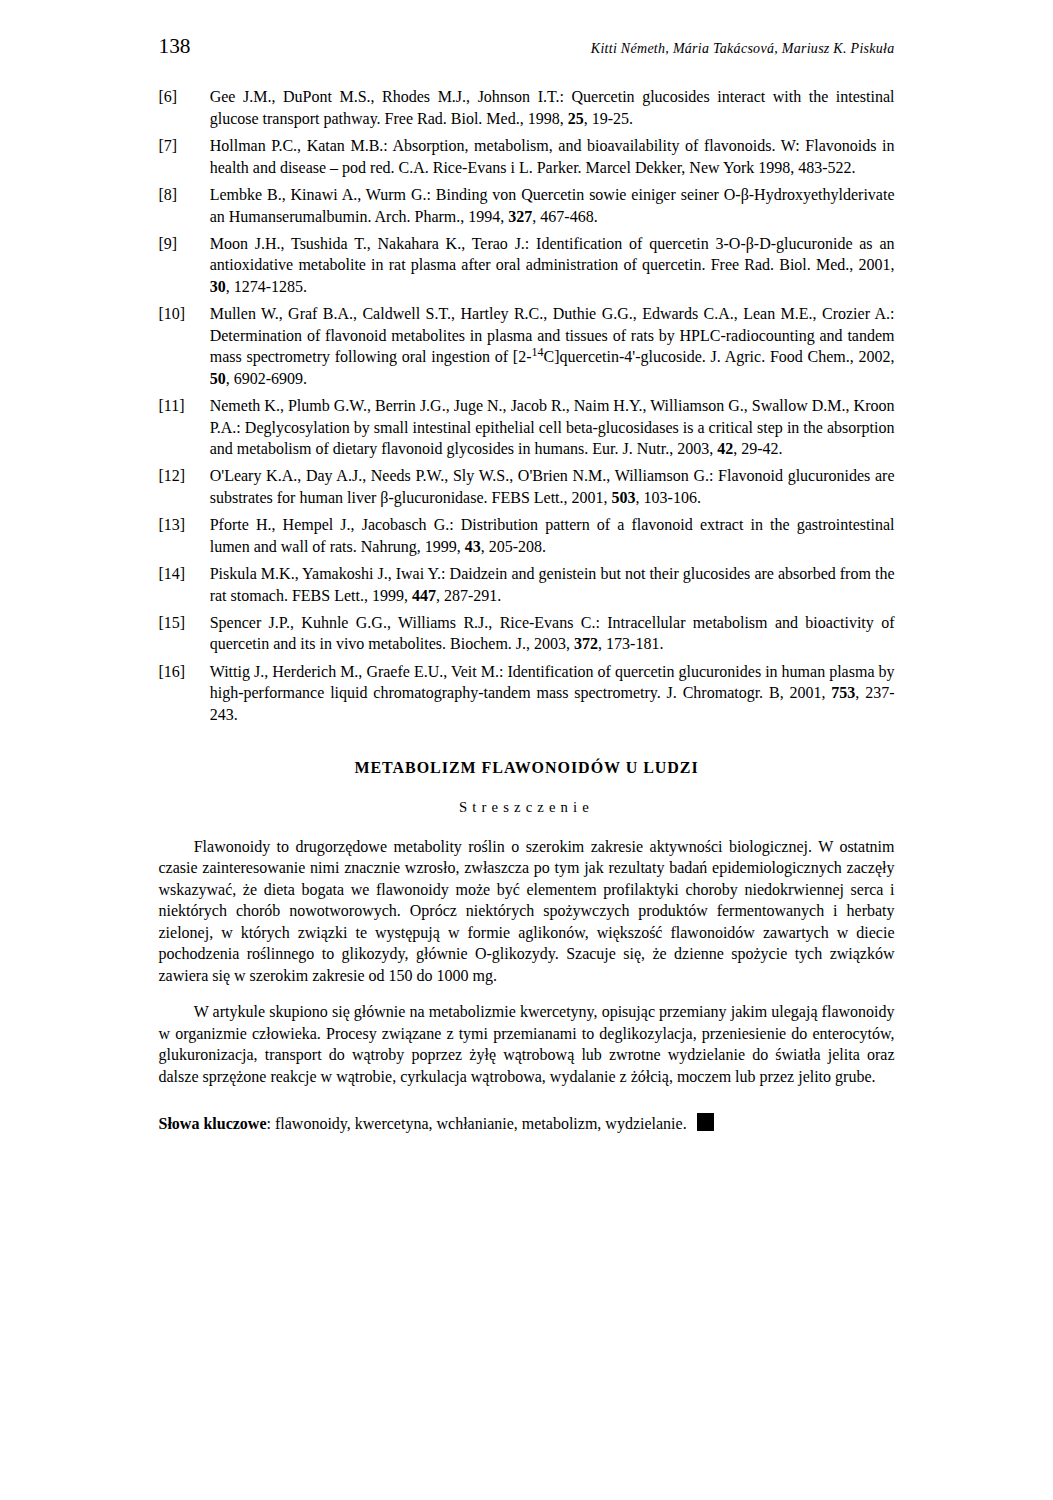138
Kitti Németh, Mária Takácsová, Mariusz K. Piskuła
[6] Gee J.M., DuPont M.S., Rhodes M.J., Johnson I.T.: Quercetin glucosides interact with the intestinal glucose transport pathway. Free Rad. Biol. Med., 1998, 25, 19-25.
[7] Hollman P.C., Katan M.B.: Absorption, metabolism, and bioavailability of flavonoids. W: Flavonoids in health and disease – pod red. C.A. Rice-Evans i L. Parker. Marcel Dekker, New York 1998, 483-522.
[8] Lembke B., Kinawi A., Wurm G.: Binding von Quercetin sowie einiger seiner O-β-Hydroxyethylderivate an Humanserumalbumin. Arch. Pharm., 1994, 327, 467-468.
[9] Moon J.H., Tsushida T., Nakahara K., Terao J.: Identification of quercetin 3-O-β-D-glucuronide as an antioxidative metabolite in rat plasma after oral administration of quercetin. Free Rad. Biol. Med., 2001, 30, 1274-1285.
[10] Mullen W., Graf B.A., Caldwell S.T., Hartley R.C., Duthie G.G., Edwards C.A., Lean M.E., Crozier A.: Determination of flavonoid metabolites in plasma and tissues of rats by HPLC-radiocounting and tandem mass spectrometry following oral ingestion of [2-14C]quercetin-4'-glucoside. J. Agric. Food Chem., 2002, 50, 6902-6909.
[11] Nemeth K., Plumb G.W., Berrin J.G., Juge N., Jacob R., Naim H.Y., Williamson G., Swallow D.M., Kroon P.A.: Deglycosylation by small intestinal epithelial cell beta-glucosidases is a critical step in the absorption and metabolism of dietary flavonoid glycosides in humans. Eur. J. Nutr., 2003, 42, 29-42.
[12] O'Leary K.A., Day A.J., Needs P.W., Sly W.S., O'Brien N.M., Williamson G.: Flavonoid glucuronides are substrates for human liver β-glucuronidase. FEBS Lett., 2001, 503, 103-106.
[13] Pforte H., Hempel J., Jacobasch G.: Distribution pattern of a flavonoid extract in the gastrointestinal lumen and wall of rats. Nahrung, 1999, 43, 205-208.
[14] Piskula M.K., Yamakoshi J., Iwai Y.: Daidzein and genistein but not their glucosides are absorbed from the rat stomach. FEBS Lett., 1999, 447, 287-291.
[15] Spencer J.P., Kuhnle G.G., Williams R.J., Rice-Evans C.: Intracellular metabolism and bioactivity of quercetin and its in vivo metabolites. Biochem. J., 2003, 372, 173-181.
[16] Wittig J., Herderich M., Graefe E.U., Veit M.: Identification of quercetin glucuronides in human plasma by high-performance liquid chromatography-tandem mass spectrometry. J. Chromatogr. B, 2001, 753, 237-243.
METABOLIZM FLAWONOIDÓW U LUDZI
Streszczenie
Flawonoidy to drugorzędowe metabolity roślin o szerokim zakresie aktywności biologicznej. W ostatnim czasie zainteresowanie nimi znacznie wzrosło, zwłaszcza po tym jak rezultaty badań epidemiologicznych zaczęły wskazywać, że dieta bogata we flawonoidy może być elementem profilaktyki choroby niedokrwiennej serca i niektórych chorób nowotworowych. Oprócz niektórych spożywczych produktów fermentowanych i herbaty zielonej, w których związki te występują w formie aglikonów, większość flawonoidów zawartych w diecie pochodzenia roślinnego to glikozydy, głównie O-glikozydy. Szacuje się, że dzienne spożycie tych związków zawiera się w szerokim zakresie od 150 do 1000 mg.
W artykule skupiono się głównie na metabolizmie kwercetyny, opisując przemiany jakim ulegają flawonoidy w organizmie człowieka. Procesy związane z tymi przemianami to deglikozylacja, przeniesienie do enterocytów, glukuronizacja, transport do wątroby poprzez żyłę wątrobową lub zwrotne wydzielanie do światła jelita oraz dalsze sprzężone reakcje w wątrobie, cyrkulacja wątrobowa, wydalanie z żółcią, moczem lub przez jelito grube.
Słowa kluczowe: flawonoidy, kwercetyna, wchłanianie, metabolizm, wydzielanie.